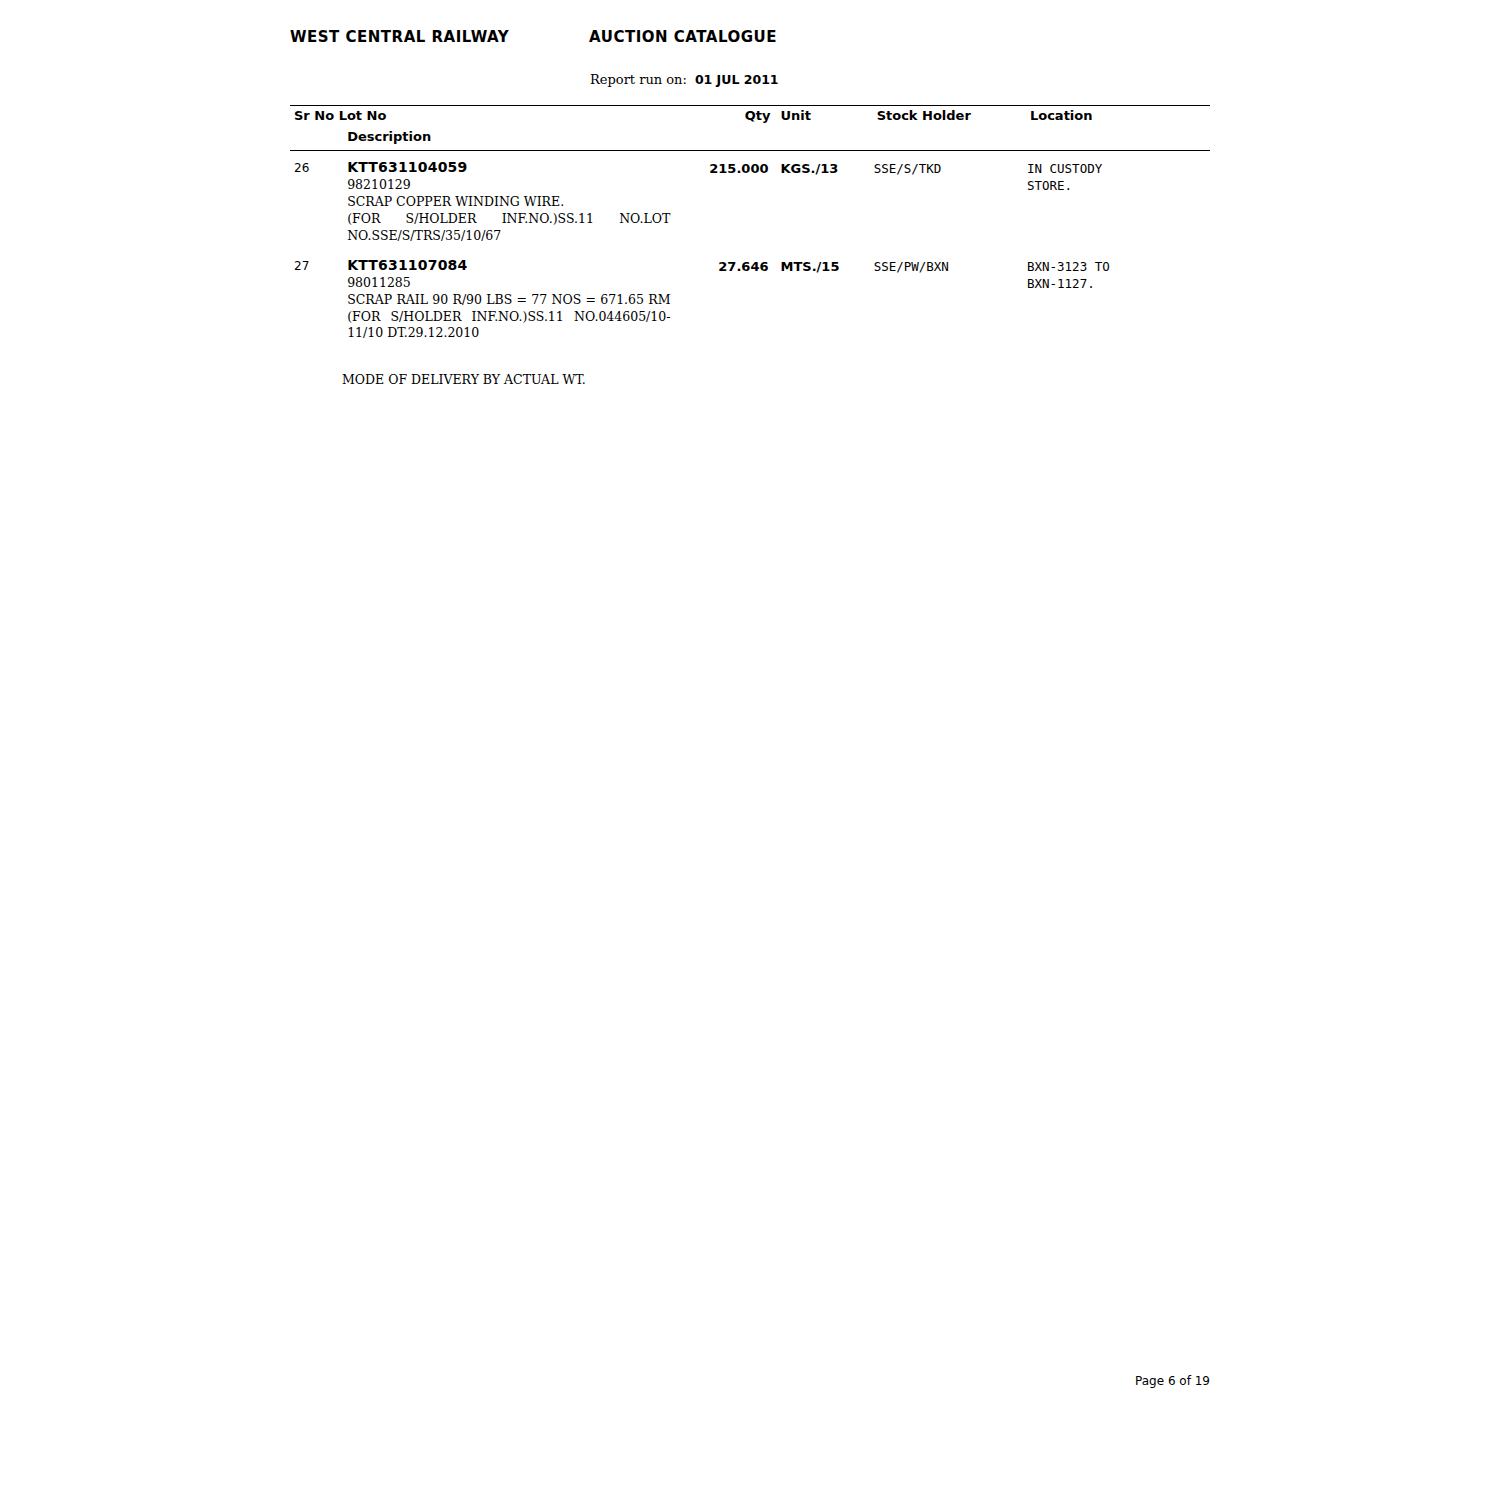WEST CENTRAL RAILWAY
AUCTION CATALOGUE
Report run on: 01 JUL 2011
| Sr No Lot No | Qty | Unit | Stock Holder | Location |
| --- | --- | --- | --- | --- |
| | Description | | | | |
| 26 | KTT631104059 98210129 SCRAP COPPER WINDING WIRE. (FOR S/HOLDER INF.NO.)SS.11 NO.LOT NO.SSE/S/TRS/35/10/67 | 215.000 | KGS./13 | SSE/S/TKD | IN CUSTODY STORE. |
| 27 | KTT631107084 98011285 SCRAP RAIL 90 R/90 LBS = 77 NOS = 671.65 RM (FOR S/HOLDER INF.NO.)SS.11 NO.044605/10-11/10 DT.29.12.2010 | 27.646 | MTS./15 | SSE/PW/BXN | BXN-3123 TO BXN-1127. |
MODE OF DELIVERY BY ACTUAL WT.
Page 6 of 19